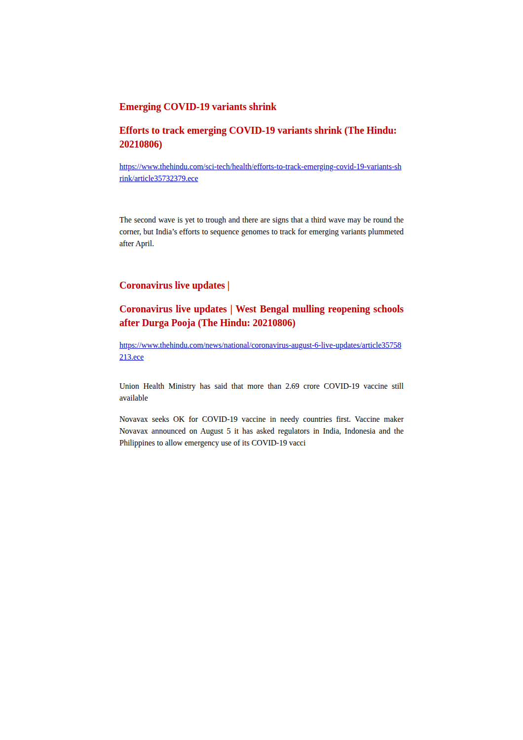Emerging COVID-19 variants shrink
Efforts to track emerging COVID-19 variants shrink (The Hindu: 20210806)
https://www.thehindu.com/sci-tech/health/efforts-to-track-emerging-covid-19-variants-shrink/article35732379.ece
The second wave is yet to trough and there are signs that a third wave may be round the corner, but India’s efforts to sequence genomes to track for emerging variants plummeted after April.
Coronavirus live updates |
Coronavirus live updates | West Bengal mulling reopening schools after Durga Pooja (The Hindu: 20210806)
https://www.thehindu.com/news/national/coronavirus-august-6-live-updates/article35758213.ece
Union Health Ministry has said that more than 2.69 crore COVID-19 vaccine still available
Novavax seeks OK for COVID-19 vaccine in needy countries first. Vaccine maker Novavax announced on August 5 it has asked regulators in India, Indonesia and the Philippines to allow emergency use of its COVID-19 vacci